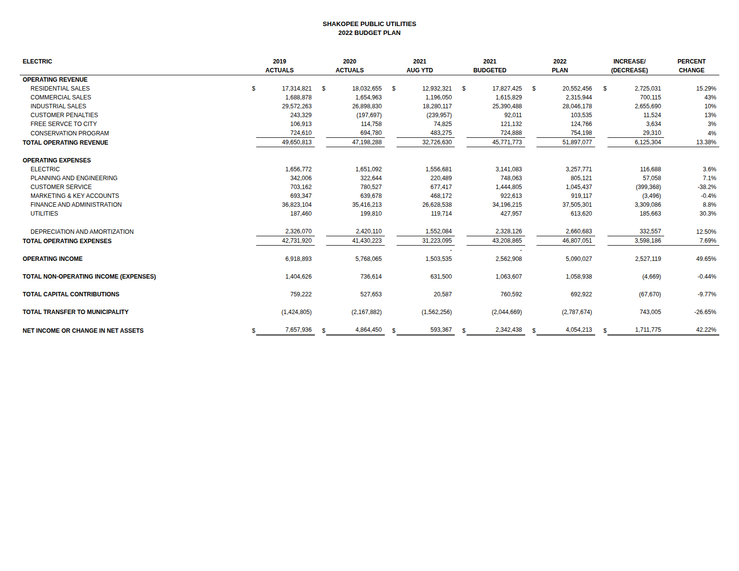SHAKOPEE PUBLIC UTILITIES
2022 BUDGET PLAN
| ELECTRIC | 2019 | 2020 | 2021 | 2021 | 2022 | INCREASE/ | PERCENT |
| --- | --- | --- | --- | --- | --- | --- | --- |
| | ACTUALS | ACTUALS | AUG YTD | BUDGETED | PLAN | (DECREASE) | CHANGE |
| OPERATING REVENUE | |
| RESIDENTIAL SALES | $ | 17,314,821 | $ | 18,032,655 | $ | 12,932,321 | $ | 17,827,425 | $ | 20,552,456 | $ | 2,725,031 | 15.29% |
| COMMERCIAL SALES | | 1,688,878 | | 1,654,963 | | 1,196,050 | | 1,615,829 | | 2,315,944 | | 700,115 | 43% |
| INDUSTRIAL SALES | | 29,572,263 | | 26,898,830 | | 18,280,117 | | 25,390,488 | | 28,046,178 | | 2,655,690 | 10% |
| CUSTOMER PENALTIES | | 243,329 | | (197,697) | | (239,957) | | 92,011 | | 103,535 | | 11,524 | 13% |
| FREE SERVCE TO CITY | | 106,913 | | 114,758 | | 74,825 | | 121,132 | | 124,766 | | 3,634 | 3% |
| CONSERVATION PROGRAM | | 724,610 | | 694,780 | | 483,275 | | 724,888 | | 754,198 | | 29,310 | 4% |
| TOTAL OPERATING REVENUE | | 49,650,813 | | 47,198,288 | | 32,726,630 | | 45,771,773 | | 51,897,077 | | 6,125,304 | 13.38% |
| OPERATING EXPENSES | |
| ELECTRIC | | 1,656,772 | | 1,651,092 | | 1,556,681 | | 3,141,083 | | 3,257,771 | | 116,688 | 3.6% |
| PLANNING AND ENGINEERING | | 342,006 | | 322,644 | | 220,489 | | 748,063 | | 805,121 | | 57,058 | 7.1% |
| CUSTOMER SERVICE | | 703,162 | | 780,527 | | 677,417 | | 1,444,805 | | 1,045,437 | | (399,368) | -38.2% |
| MARKETING & KEY ACCOUNTS | | 693,347 | | 639,678 | | 468,172 | | 922,613 | | 919,117 | | (3,496) | -0.4% |
| FINANCE AND ADMINISTRATION | | 36,823,104 | | 35,416,213 | | 26,628,538 | | 34,196,215 | | 37,505,301 | | 3,309,086 | 8.8% |
| UTILITIES | | 187,460 | | 199,810 | | 119,714 | | 427,957 | | 613,620 | | 185,663 | 30.3% |
| DEPRECIATION AND AMORTIZATION | | 2,326,070 | | 2,420,110 | | 1,552,084 | | 2,328,126 | | 2,660,683 | | 332,557 | 12.50% |
| TOTAL OPERATING EXPENSES | | 42,731,920 | | 41,430,223 | | 31,223,095 | | 43,208,865 | | 46,807,051 | | 3,598,186 | 7.69% |
| | | | - | | - | |
| OPERATING INCOME | | 6,918,893 | | 5,768,065 | | 1,503,535 | | 2,562,908 | | 5,090,027 | | 2,527,119 | 49.65% |
| TOTAL NON-OPERATING INCOME (EXPENSES) | | 1,404,626 | | 736,614 | | 631,500 | | 1,063,607 | | 1,058,938 | | (4,669) | -0.44% |
| TOTAL CAPITAL CONTRIBUTIONS | | 759,222 | | 527,653 | | 20,587 | | 760,592 | | 692,922 | | (67,670) | -9.77% |
| TOTAL TRANSFER TO MUNICIPALITY | | (1,424,805) | | (2,167,882) | | (1,562,256) | | (2,044,669) | | (2,787,674) | | 743,005 | -26.65% |
| NET INCOME OR CHANGE IN NET ASSETS | $ | 7,657,936 | $ | 4,864,450 | $ | 593,367 | $ | 2,342,438 | $ | 4,054,213 | $ | 1,711,775 | 42.22% |